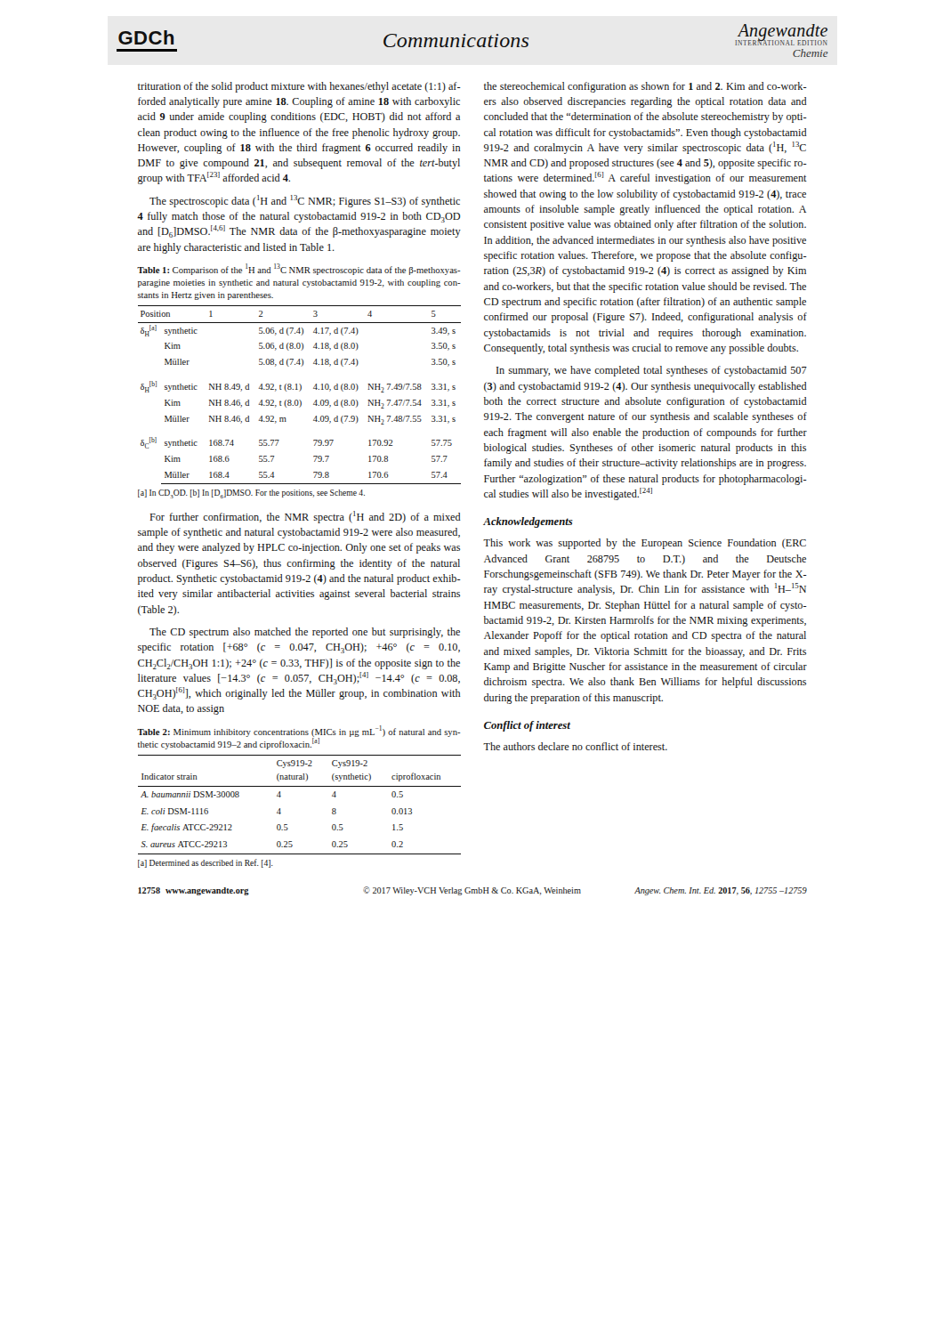GDCh
Communications
Angewandte
International Edition
Chemie
trituration of the solid product mixture with hexanes/ethyl acetate (1:1) afforded analytically pure amine 18. Coupling of amine 18 with carboxylic acid 9 under amide coupling conditions (EDC, HOBT) did not afford a clean product owing to the influence of the free phenolic hydroxy group. However, coupling of 18 with the third fragment 6 occurred readily in DMF to give compound 21, and subsequent removal of the tert-butyl group with TFA[23] afforded acid 4.
The spectroscopic data (1H and 13C NMR; Figures S1–S3) of synthetic 4 fully match those of the natural cystobactamid 919-2 in both CD3OD and [D6]DMSO.[4,6] The NMR data of the β-methoxyasparagine moiety are highly characteristic and listed in Table 1.
Table 1: Comparison of the 1H and 13C NMR spectroscopic data of the β-methoxyasparagine moieties in synthetic and natural cystobactamid 919-2, with coupling constants in Hertz given in parentheses.
| Position | 1 | 2 | 3 | 4 | 5 |
| --- | --- | --- | --- | --- | --- |
| δ H [a] | synthetic | | 5.06, d (7.4) | 4.17, d (7.4) | | 3.49, s |
| Kim | | 5.06, d (8.0) | 4.18, d (8.0) | | 3.50, s |
| Müller | | 5.08, d (7.4) | 4.18, d (7.4) | | 3.50, s |
| δ H [b] | synthetic | NH 8.49, d | 4.92, t (8.1) | 4.10, d (8.0) | NH 2 7.49/7.58 | 3.31, s |
| Kim | NH 8.46, d | 4.92, t (8.0) | 4.09, d (8.0) | NH 2 7.47/7.54 | 3.31, s |
| Müller | NH 8.46, d | 4.92, m | 4.09, d (7.9) | NH 2 7.48/7.55 | 3.31, s |
| δ C [b] | synthetic | 168.74 | 55.77 | 79.97 | 170.92 | 57.75 |
| Kim | 168.6 | 55.7 | 79.7 | 170.8 | 57.7 |
| Müller | 168.4 | 55.4 | 79.8 | 170.6 | 57.4 |
[a] In CD3OD. [b] In [D6]DMSO. For the positions, see Scheme 4.
For further confirmation, the NMR spectra (1H and 2D) of a mixed sample of synthetic and natural cystobactamid 919-2 were also measured, and they were analyzed by HPLC co-injection. Only one set of peaks was observed (Figures S4–S6), thus confirming the identity of the natural product. Synthetic cystobactamid 919-2 (4) and the natural product exhibited very similar antibacterial activities against several bacterial strains (Table 2).
The CD spectrum also matched the reported one but surprisingly, the specific rotation [+68° (c = 0.047, CH3OH); +46° (c = 0.10, CH2Cl2/CH3OH 1:1); +24° (c = 0.33, THF)] is of the opposite sign to the literature values [−14.3° (c = 0.057, CH3OH);[4] −14.4° (c = 0.08, CH3OH)[6]], which originally led the Müller group, in combination with NOE data, to assign
Table 2: Minimum inhibitory concentrations (MICs in µg mL−1) of natural and synthetic cystobactamid 919–2 and ciprofloxacin.[a]
| Indicator strain | Cys919-2 (natural) | Cys919-2 (synthetic) | ciprofloxacin |
| --- | --- | --- | --- |
| A. baumannii DSM-30008 | 4 | 4 | 0.5 |
| E. coli DSM-1116 | 4 | 8 | 0.013 |
| E. faecalis ATCC-29212 | 0.5 | 0.5 | 1.5 |
| S. aureus ATCC-29213 | 0.25 | 0.25 | 0.2 |
[a] Determined as described in Ref. [4].
the stereochemical configuration as shown for 1 and 2. Kim and co-workers also observed discrepancies regarding the optical rotation data and concluded that the “determination of the absolute stereochemistry by optical rotation was difficult for cystobactamids”. Even though cystobactamid 919-2 and coralmycin A have very similar spectroscopic data (1H, 13C NMR and CD) and proposed structures (see 4 and 5), opposite specific rotations were determined.[6] A careful investigation of our measurement showed that owing to the low solubility of cystobactamid 919-2 (4), trace amounts of insoluble sample greatly influenced the optical rotation. A consistent positive value was obtained only after filtration of the solution. In addition, the advanced intermediates in our synthesis also have positive specific rotation values. Therefore, we propose that the absolute configuration (2S,3R) of cystobactamid 919-2 (4) is correct as assigned by Kim and co-workers, but that the specific rotation value should be revised. The CD spectrum and specific rotation (after filtration) of an authentic sample confirmed our proposal (Figure S7). Indeed, configurational analysis of cystobactamids is not trivial and requires thorough examination. Consequently, total synthesis was crucial to remove any possible doubts.
In summary, we have completed total syntheses of cystobactamid 507 (3) and cystobactamid 919-2 (4). Our synthesis unequivocally established both the correct structure and absolute configuration of cystobactamid 919-2. The convergent nature of our synthesis and scalable syntheses of each fragment will also enable the production of compounds for further biological studies. Syntheses of other isomeric natural products in this family and studies of their structure–activity relationships are in progress. Further “azologization” of these natural products for photopharmacological studies will also be investigated.[24]
Acknowledgements
This work was supported by the European Science Foundation (ERC Advanced Grant 268795 to D.T.) and the Deutsche Forschungsgemeinschaft (SFB 749). We thank Dr. Peter Mayer for the X-ray crystal-structure analysis, Dr. Chin Lin for assistance with 1H–15N HMBC measurements, Dr. Stephan Hüttel for a natural sample of cystobactamid 919-2, Dr. Kirsten Harmrolfs for the NMR mixing experiments, Alexander Popoff for the optical rotation and CD spectra of the natural and mixed samples, Dr. Viktoria Schmitt for the bioassay, and Dr. Frits Kamp and Brigitte Nuscher for assistance in the measurement of circular dichroism spectra. We also thank Ben Williams for helpful discussions during the preparation of this manuscript.
Conflict of interest
The authors declare no conflict of interest.
12758 www.angewandte.org
© 2017 Wiley-VCH Verlag GmbH & Co. KGaA, Weinheim
Angew. Chem. Int. Ed. 2017, 56, 12755 –12759